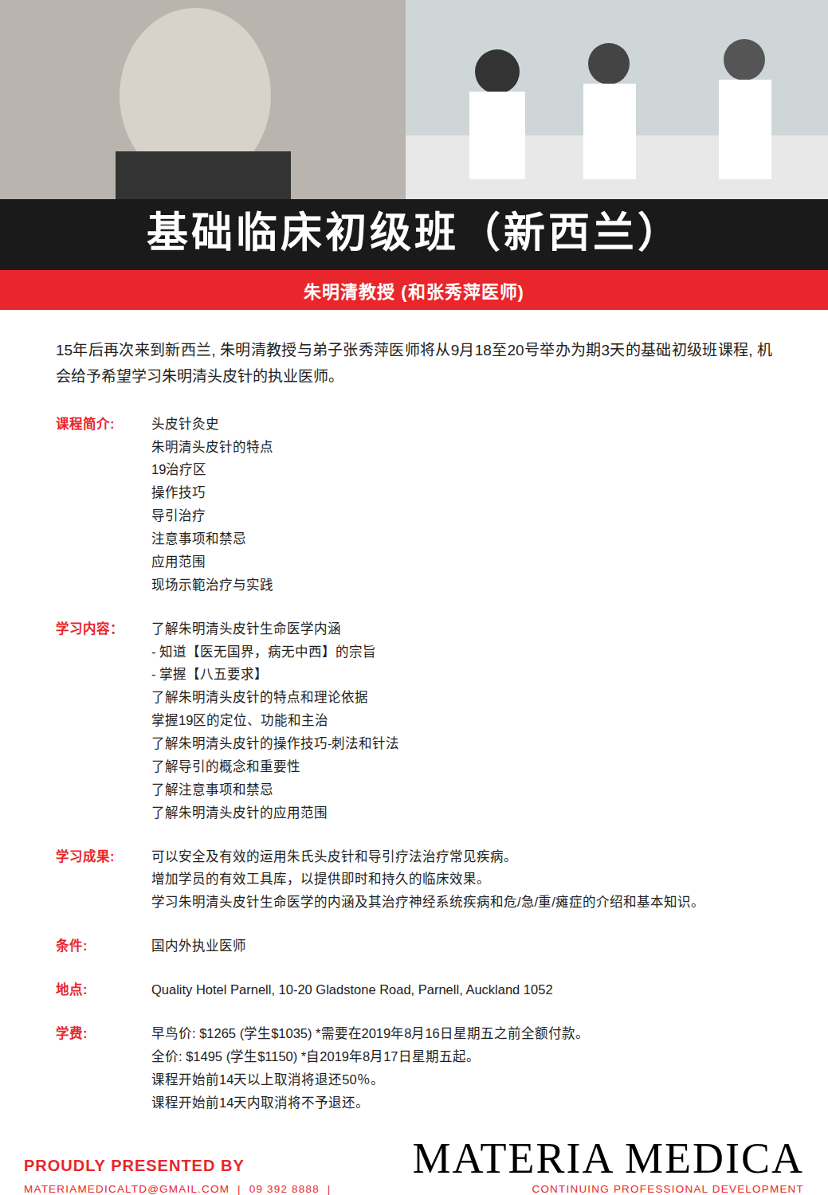基础临床初级班（新西兰）
朱明清教授 (和张秀萍医师)
15年后再次来到新西兰, 朱明清教授与弟子张秀萍医师将从9月18至20号举办为期3天的基础初级班课程, 机会给予希望学习朱明清头皮针的执业医师。
课程简介:
头皮针灸史
朱明清头皮针的特点
19治疗区
操作技巧
导引治疗
注意事项和禁忌
应用范围
现场示範治疗与实践
学习内容：
了解朱明清头皮针生命医学内涵
- 知道【医无国界，病无中西】的宗旨
- 掌握【八五要求】
了解朱明清头皮针的特点和理论依据
掌握19区的定位、功能和主治
了解朱明清头皮针的操作技巧-刺法和针法
了解导引的概念和重要性
了解注意事项和禁忌
了解朱明清头皮针的应用范围
学习成果:
可以安全及有效的运用朱氏头皮针和导引疗法治疗常见疾病。
增加学员的有效工具库，以提供即时和持久的临床效果。
学习朱明清头皮针生命医学的内涵及其治疗神经系统疾病和危/急/重/瘫症的介绍和基本知识。
条件:
国内外执业医师
地点:
Quality Hotel Parnell, 10-20 Gladstone Road, Parnell, Auckland 1052
学费:
早鸟价: $1265 (学生$1035) *需要在2019年8月16日星期五之前全额付款。
全价: $1495 (学生$1150) *自2019年8月17日星期五起。
课程开始前14天以上取消将退还50％。
课程开始前14天内取消将不予退还。
PROUDLY PRESENTED BY
MATERIA MEDICA
MATERIAMEDICALTD@GMAIL.COM | 09 392 8888 |
CONTINUING PROFESSIONAL DEVELOPMENT